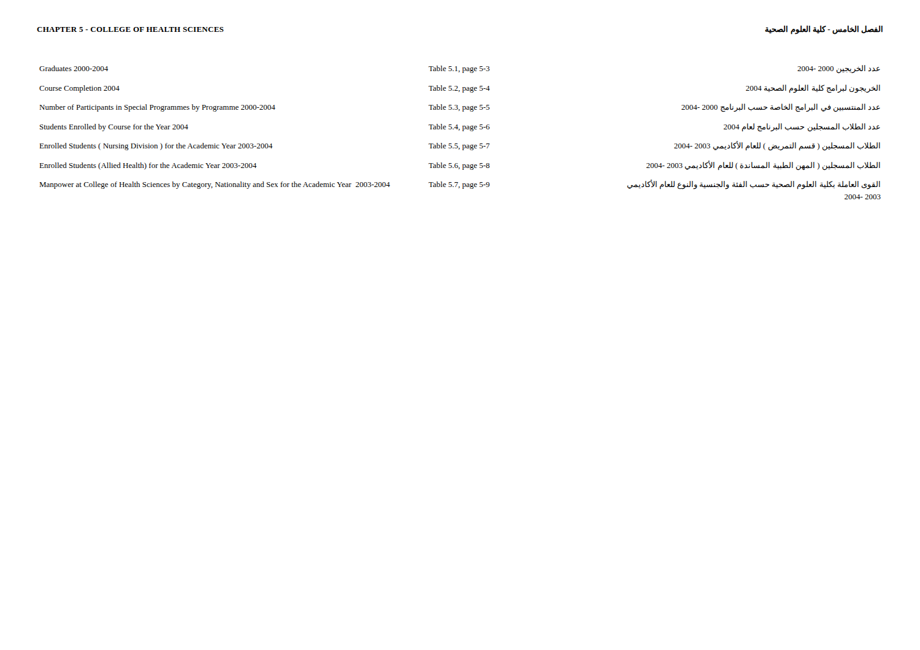CHAPTER 5 - COLLEGE OF HEALTH SCIENCES
الفصل الخامس - كلية العلوم الصحية
| Graduates 2000-2004 | Table 5.1, page 5-3 | عدد الخريجين 2000 -2004 |
| Course Completion 2004 | Table 5.2, page 5-4 | الخريجون لبرامج كلية العلوم الصحية 2004 |
| Number of Participants in Special Programmes by Programme 2000-2004 | Table 5.3, page 5-5 | عدد المنتسبين في البرامج الخاصة حسب البرنامج 2000 -2004 |
| Students Enrolled by Course for the Year 2004 | Table 5.4, page 5-6 | عدد الطلاب المسجلين حسب البرنامج لعام 2004 |
| Enrolled Students ( Nursing Division ) for the Academic Year 2003-2004 | Table 5.5, page 5-7 | الطلاب المسجلين ( قسم التمريض ) للعام الأكاديمي 2003 -2004 |
| Enrolled Students (Allied Health) for the Academic Year 2003-2004 | Table 5.6, page 5-8 | الطلاب المسجلين ( المهن الطبية المساندة ) للعام الأكاديمي 2003 -2004 |
| Manpower at College of Health Sciences by Category, Nationality and Sex for the Academic Year 2003-2004 | Table 5.7, page 5-9 | القوى العاملة بكلية العلوم الصحية حسب الفئة والجنسية والنوع للعام الأكاديمي 2003 -2004 |